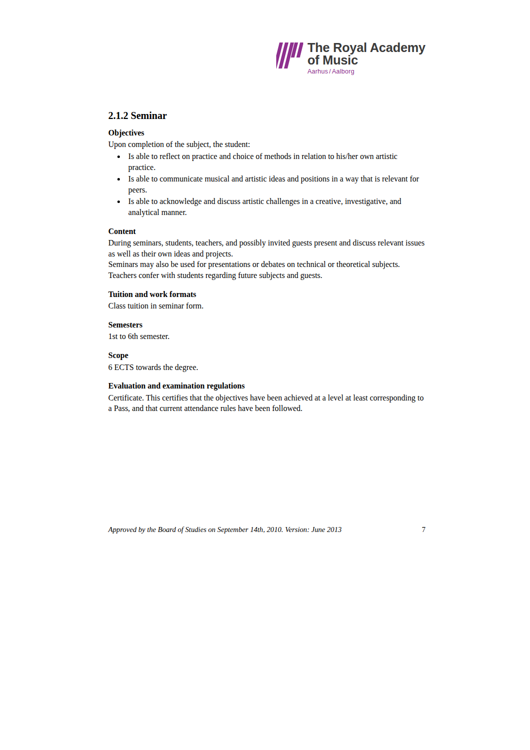The Royal Academy of Music Aarhus/Aalborg
2.1.2 Seminar
Objectives
Upon completion of the subject, the student:
Is able to reflect on practice and choice of methods in relation to his/her own artistic practice.
Is able to communicate musical and artistic ideas and positions in a way that is relevant for peers.
Is able to acknowledge and discuss artistic challenges in a creative, investigative, and analytical manner.
Content
During seminars, students, teachers, and possibly invited guests present and discuss relevant issues as well as their own ideas and projects.
Seminars may also be used for presentations or debates on technical or theoretical subjects. Teachers confer with students regarding future subjects and guests.
Tuition and work formats
Class tuition in seminar form.
Semesters
1st to 6th semester.
Scope
6 ECTS towards the degree.
Evaluation and examination regulations
Certificate. This certifies that the objectives have been achieved at a level at least corresponding to a Pass, and that current attendance rules have been followed.
Approved by the Board of Studies on September 14th, 2010. Version: June 2013 7